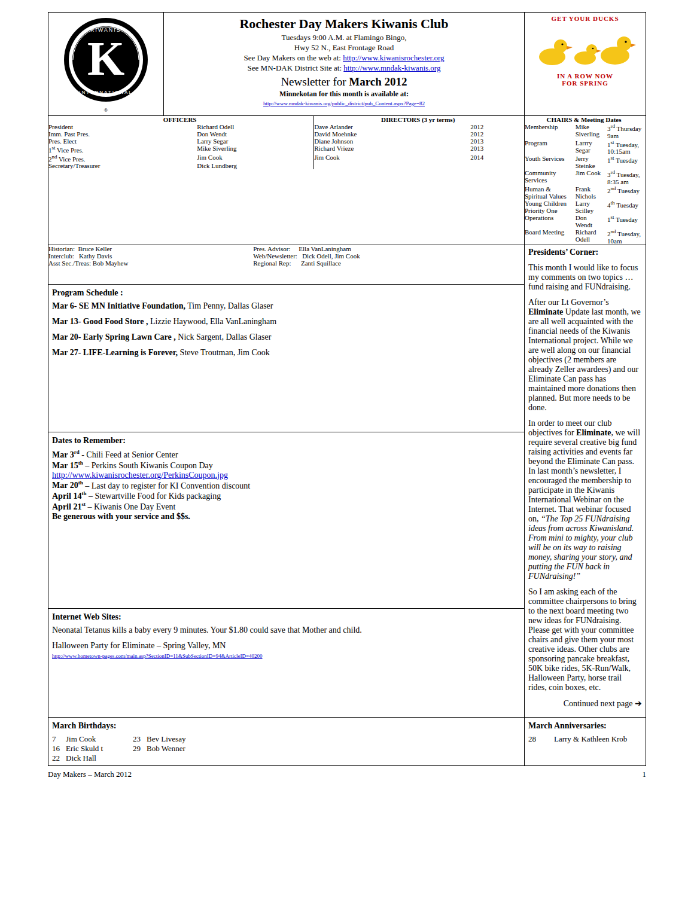| K KIWANIS INTERNATIONAL ® | Rochester Day Makers Kiwanis Club Tuesdays 9:00 A.M. at Flamingo Bingo, Hwy 52 N., East Frontage Road See Day Makers on the web at: http://www.kiwanisrochester.org See MN-DAK District Site at: http://www.mndak-kiwanis.org Newsletter for March 2012 Minnekotan for this month is available at: http://www.mndak-kiwanis.org/public_district/pub_Content.aspx?Page=82 | GET YOUR DUCKS IN A ROW NOW FOR SPRING |
| / OFFICERS / DIRECTORS (3 yr terms) / / President / Richard Odell / Dave Arlander / 2012 / / Imm. Past Pres. / Don Wendt / David Moehnke / 2012 / / Pres. Elect / Larry Segar / Diane Johnson / 2013 / / 1 st Vice Pres. / Mike Siverling / Richard Vrieze / 2013 / / 2 nd Vice Pres. / Jim Cook / Jim Cook / 2014 / / Secretary/Treasurer / Dick Lundberg / / / | / CHAIRS & Meeting Dates / / Membership / Mike Siverling / 3 rd Thursday 9am / / Program / Larrry Segar / 1 st Tuesday, 10:15am / / Youth Services / Jerry Steinke / 1 st Tuesday / / Community Services / Jim Cook / 3 rd Tuesday, 8:35 am / / Human & Spiritual Values / Frank Nichols / 2 nd Tuesday / / Young Children Priority One / Larry Scilley / 4 th Tuesday / / Operations / Don Wendt / 1 st Tuesday / / Board Meeting / Richard Odell / 2 nd Tuesday, 10am / |
| / Historian: Bruce Keller / Pres. Advisor: Ella VanLaningham / / Interclub: Kathy Davis / Web/Newsletter: Dick Odell, Jim Cook / / Asst Sec./Treas: Bob Mayhew / Regional Rep: Zanti Squillace / | Presidents’ Corner: This month I would like to focus my comments on two topics … fund raising and FUNdraising. After our Lt Governor’s Eliminate Update last month, we are all well acquainted with the financial needs of the Kiwanis International project. While we are well along on our financial objectives (2 members are already Zeller awardees) and our Eliminate Can pass has maintained more donations then planned. But more needs to be done. In order to meet our club objectives for Eliminate , we will require several creative big fund raising activities and events far beyond the Eliminate Can pass. In last month’s newsletter, I encouraged the membership to participate in the Kiwanis International Webinar on the Internet. That webinar focused on, “The Top 25 FUNdraising ideas from across Kiwanisland. From mini to mighty, your club will be on its way to raising money, sharing your story, and putting the FUN back in FUNdraising!” So I am asking each of the committee chairpersons to bring to the next board meeting two new ideas for FUNdraising. Please get with your committee chairs and give them your most creative ideas. Other clubs are sponsoring pancake breakfast, 50K bike rides, 5K-Run/Walk, Halloween Party, horse trail rides, coin boxes, etc. Continued next page ➔ |
| Program Schedule : Mar 6- SE MN Initiative Foundation, Tim Penny, Dallas Glaser Mar 13- Good Food Store , Lizzie Haywood, Ella VanLaningham Mar 20- Early Spring Lawn Care , Nick Sargent, Dallas Glaser Mar 27- LIFE-Learning is Forever, Steve Troutman, Jim Cook |
| Dates to Remember: Mar 3 rd - Chili Feed at Senior Center Mar 15 th – Perkins South Kiwanis Coupon Day http://www.kiwanisrochester.org/PerkinsCoupon.jpg Mar 20 th – Last day to register for KI Convention discount April 14 th – Stewartville Food for Kids packaging April 21 st – Kiwanis One Day Event Be generous with your service and $$s. |
| Internet Web Sites: Neonatal Tetanus kills a baby every 9 minutes. Your $1.80 could save that Mother and child. Halloween Party for Eliminate – Spring Valley, MN http://www.hometown-pages.com/main.asp?SectionID=11&SubSectionID=94&ArticleID=40200 |
| March Birthdays: / 7 / Jim Cook / 23 / Bev Livesay / / 16 / Eric Skuld t / 29 / Bob Wenner / / 22 / Dick Hall / / / | March Anniversaries: / 28 / Larry & Kathleen Krob / |
Day Makers – March 2012 1